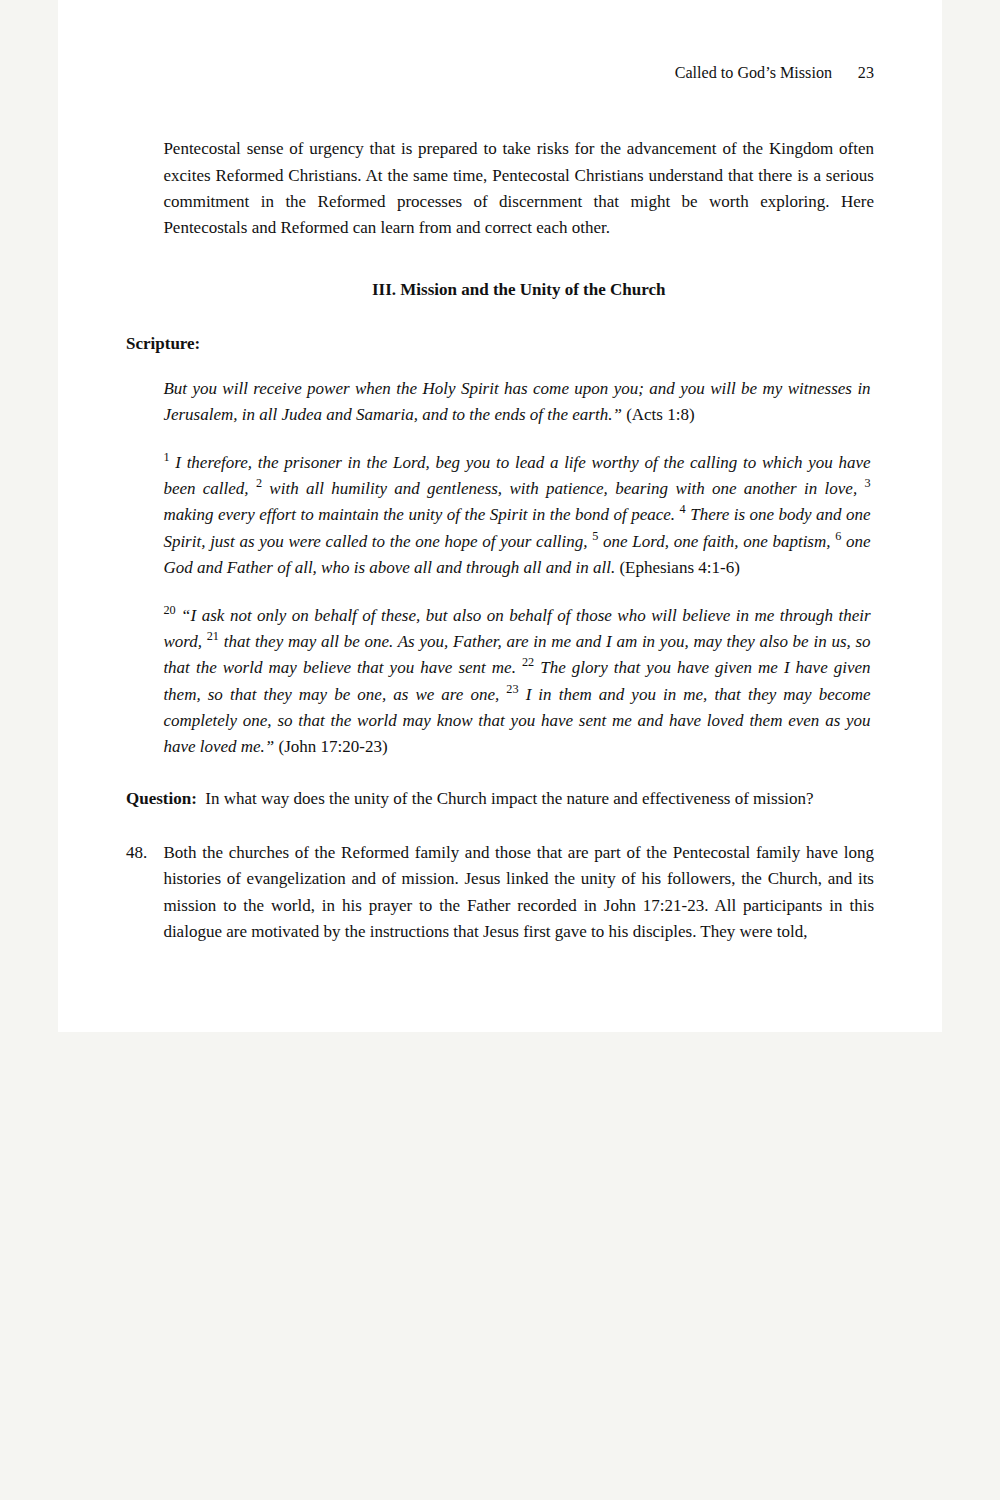Called to God’s Mission 23
Pentecostal sense of urgency that is prepared to take risks for the advancement of the Kingdom often excites Reformed Christians. At the same time, Pentecostal Christians understand that there is a serious commitment in the Reformed processes of discernment that might be worth exploring. Here Pentecostals and Reformed can learn from and correct each other.
III. Mission and the Unity of the Church
Scripture:
But you will receive power when the Holy Spirit has come upon you; and you will be my witnesses in Jerusalem, in all Judea and Samaria, and to the ends of the earth.” (Acts 1:8)
1 I therefore, the prisoner in the Lord, beg you to lead a life worthy of the calling to which you have been called, 2 with all humility and gentleness, with patience, bearing with one another in love, 3 making every effort to maintain the unity of the Spirit in the bond of peace. 4 There is one body and one Spirit, just as you were called to the one hope of your calling, 5 one Lord, one faith, one baptism, 6 one God and Father of all, who is above all and through all and in all. (Ephesians 4:1-6)
20 “I ask not only on behalf of these, but also on behalf of those who will believe in me through their word, 21 that they may all be one. As you, Father, are in me and I am in you, may they also be in us, so that the world may believe that you have sent me. 22 The glory that you have given me I have given them, so that they may be one, as we are one, 23 I in them and you in me, that they may become completely one, so that the world may know that you have sent me and have loved them even as you have loved me.” (John 17:20-23)
Question: In what way does the unity of the Church impact the nature and effectiveness of mission?
Both the churches of the Reformed family and those that are part of the Pentecostal family have long histories of evangelization and of mission. Jesus linked the unity of his followers, the Church, and its mission to the world, in his prayer to the Father recorded in John 17:21-23. All participants in this dialogue are motivated by the instructions that Jesus first gave to his disciples. They were told,